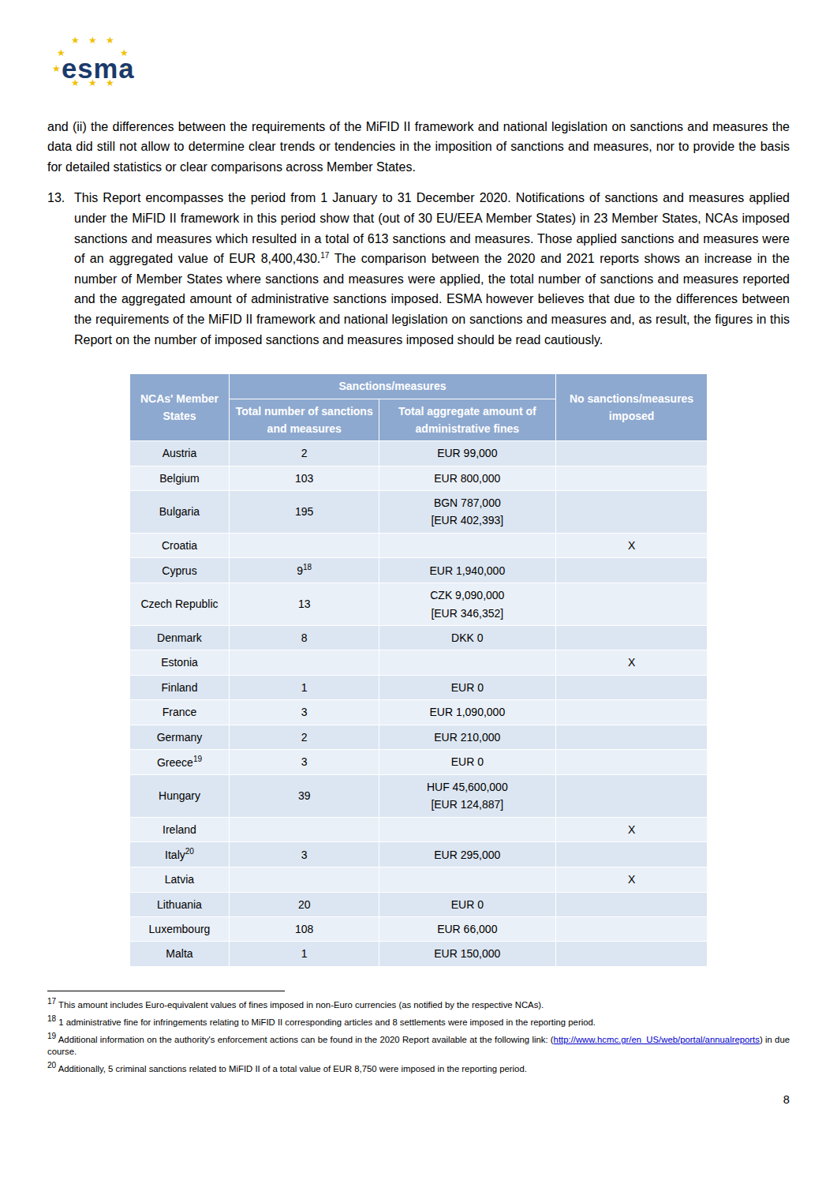★ ★ ★ ★ ★ ★ ★ ★ ★ ★ esma
and (ii) the differences between the requirements of the MiFID II framework and national legislation on sanctions and measures the data did still not allow to determine clear trends or tendencies in the imposition of sanctions and measures, nor to provide the basis for detailed statistics or clear comparisons across Member States.
13. This Report encompasses the period from 1 January to 31 December 2020. Notifications of sanctions and measures applied under the MiFID II framework in this period show that (out of 30 EU/EEA Member States) in 23 Member States, NCAs imposed sanctions and measures which resulted in a total of 613 sanctions and measures. Those applied sanctions and measures were of an aggregated value of EUR 8,400,430.17 The comparison between the 2020 and 2021 reports shows an increase in the number of Member States where sanctions and measures were applied, the total number of sanctions and measures reported and the aggregated amount of administrative sanctions imposed. ESMA however believes that due to the differences between the requirements of the MiFID II framework and national legislation on sanctions and measures and, as result, the figures in this Report on the number of imposed sanctions and measures imposed should be read cautiously.
| NCAs' Member States | Sanctions/measures | No sanctions/measures imposed |
| --- | --- | --- |
| Total number of sanctions and measures | Total aggregate amount of administrative fines |
| Austria | 2 | EUR 99,000 | |
| Belgium | 103 | EUR 800,000 | |
| Bulgaria | 195 | BGN 787,000 [EUR 402,393] | |
| Croatia | | | X |
| Cyprus | 9 18 | EUR 1,940,000 | |
| Czech Republic | 13 | CZK 9,090,000 [EUR 346,352] | |
| Denmark | 8 | DKK 0 | |
| Estonia | | | X |
| Finland | 1 | EUR 0 | |
| France | 3 | EUR 1,090,000 | |
| Germany | 2 | EUR 210,000 | |
| Greece 19 | 3 | EUR 0 | |
| Hungary | 39 | HUF 45,600,000 [EUR 124,887] | |
| Ireland | | | X |
| Italy 20 | 3 | EUR 295,000 | |
| Latvia | | | X |
| Lithuania | 20 | EUR 0 | |
| Luxembourg | 108 | EUR 66,000 | |
| Malta | 1 | EUR 150,000 | |
17 This amount includes Euro-equivalent values of fines imposed in non-Euro currencies (as notified by the respective NCAs).
18 1 administrative fine for infringements relating to MiFID II corresponding articles and 8 settlements were imposed in the reporting period.
19 Additional information on the authority's enforcement actions can be found in the 2020 Report available at the following link: (http://www.hcmc.gr/en_US/web/portal/annualreports) in due course.
20 Additionally, 5 criminal sanctions related to MiFID II of a total value of EUR 8,750 were imposed in the reporting period.
8